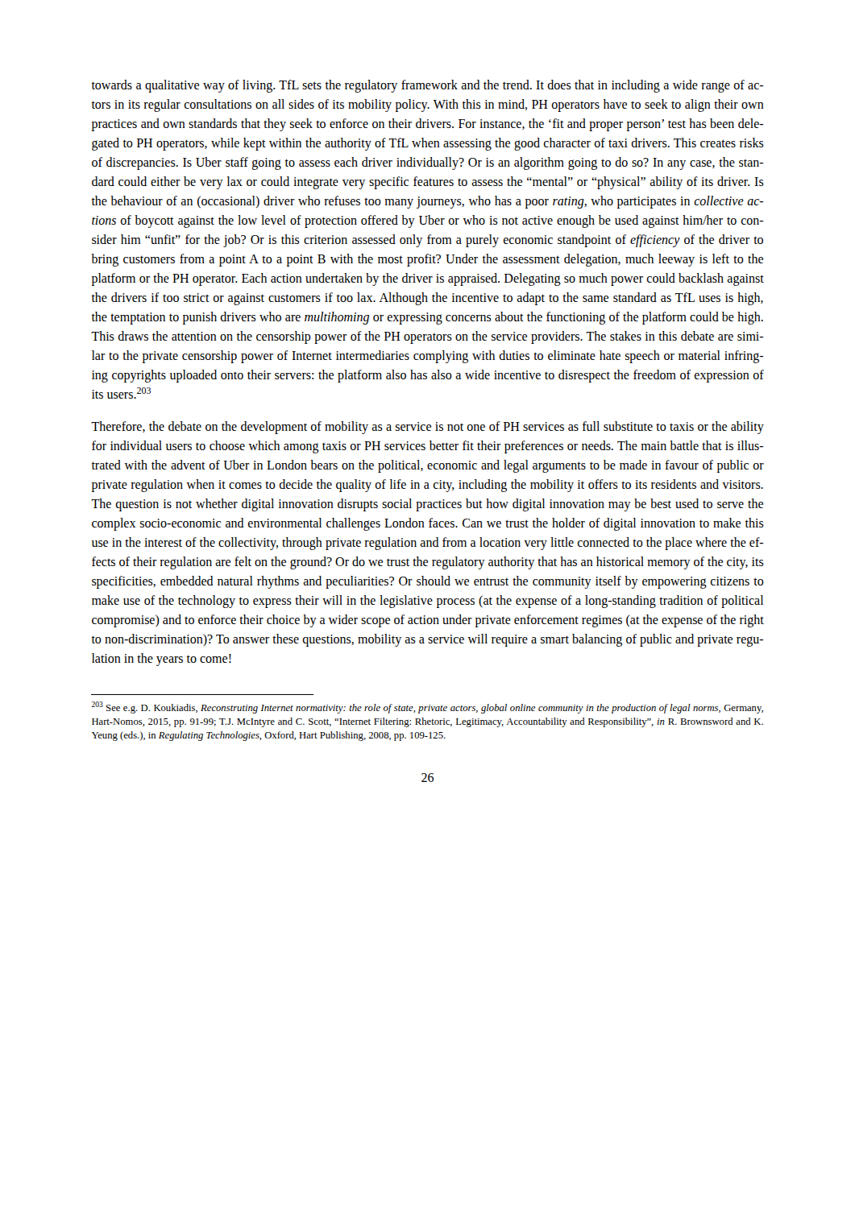towards a qualitative way of living. TfL sets the regulatory framework and the trend. It does that in including a wide range of actors in its regular consultations on all sides of its mobility policy. With this in mind, PH operators have to seek to align their own practices and own standards that they seek to enforce on their drivers. For instance, the ‘fit and proper person’ test has been delegated to PH operators, while kept within the authority of TfL when assessing the good character of taxi drivers. This creates risks of discrepancies. Is Uber staff going to assess each driver individually? Or is an algorithm going to do so? In any case, the standard could either be very lax or could integrate very specific features to assess the “mental” or “physical” ability of its driver. Is the behaviour of an (occasional) driver who refuses too many journeys, who has a poor rating, who participates in collective actions of boycott against the low level of protection offered by Uber or who is not active enough be used against him/her to consider him “unfit” for the job? Or is this criterion assessed only from a purely economic standpoint of efficiency of the driver to bring customers from a point A to a point B with the most profit? Under the assessment delegation, much leeway is left to the platform or the PH operator. Each action undertaken by the driver is appraised. Delegating so much power could backlash against the drivers if too strict or against customers if too lax. Although the incentive to adapt to the same standard as TfL uses is high, the temptation to punish drivers who are multihoming or expressing concerns about the functioning of the platform could be high. This draws the attention on the censorship power of the PH operators on the service providers. The stakes in this debate are similar to the private censorship power of Internet intermediaries complying with duties to eliminate hate speech or material infringing copyrights uploaded onto their servers: the platform also has also a wide incentive to disrespect the freedom of expression of its users.203
Therefore, the debate on the development of mobility as a service is not one of PH services as full substitute to taxis or the ability for individual users to choose which among taxis or PH services better fit their preferences or needs. The main battle that is illustrated with the advent of Uber in London bears on the political, economic and legal arguments to be made in favour of public or private regulation when it comes to decide the quality of life in a city, including the mobility it offers to its residents and visitors. The question is not whether digital innovation disrupts social practices but how digital innovation may be best used to serve the complex socio-economic and environmental challenges London faces. Can we trust the holder of digital innovation to make this use in the interest of the collectivity, through private regulation and from a location very little connected to the place where the effects of their regulation are felt on the ground? Or do we trust the regulatory authority that has an historical memory of the city, its specificities, embedded natural rhythms and peculiarities? Or should we entrust the community itself by empowering citizens to make use of the technology to express their will in the legislative process (at the expense of a long-standing tradition of political compromise) and to enforce their choice by a wider scope of action under private enforcement regimes (at the expense of the right to non-discrimination)? To answer these questions, mobility as a service will require a smart balancing of public and private regulation in the years to come!
203 See e.g. D. Koukiadis, Reconstruting Internet normativity: the role of state, private actors, global online community in the production of legal norms, Germany, Hart-Nomos, 2015, pp. 91-99; T.J. McIntyre and C. Scott, “Internet Filtering: Rhetoric, Legitimacy, Accountability and Responsibility”, in R. Brownsword and K. Yeung (eds.), in Regulating Technologies, Oxford, Hart Publishing, 2008, pp. 109-125.
26